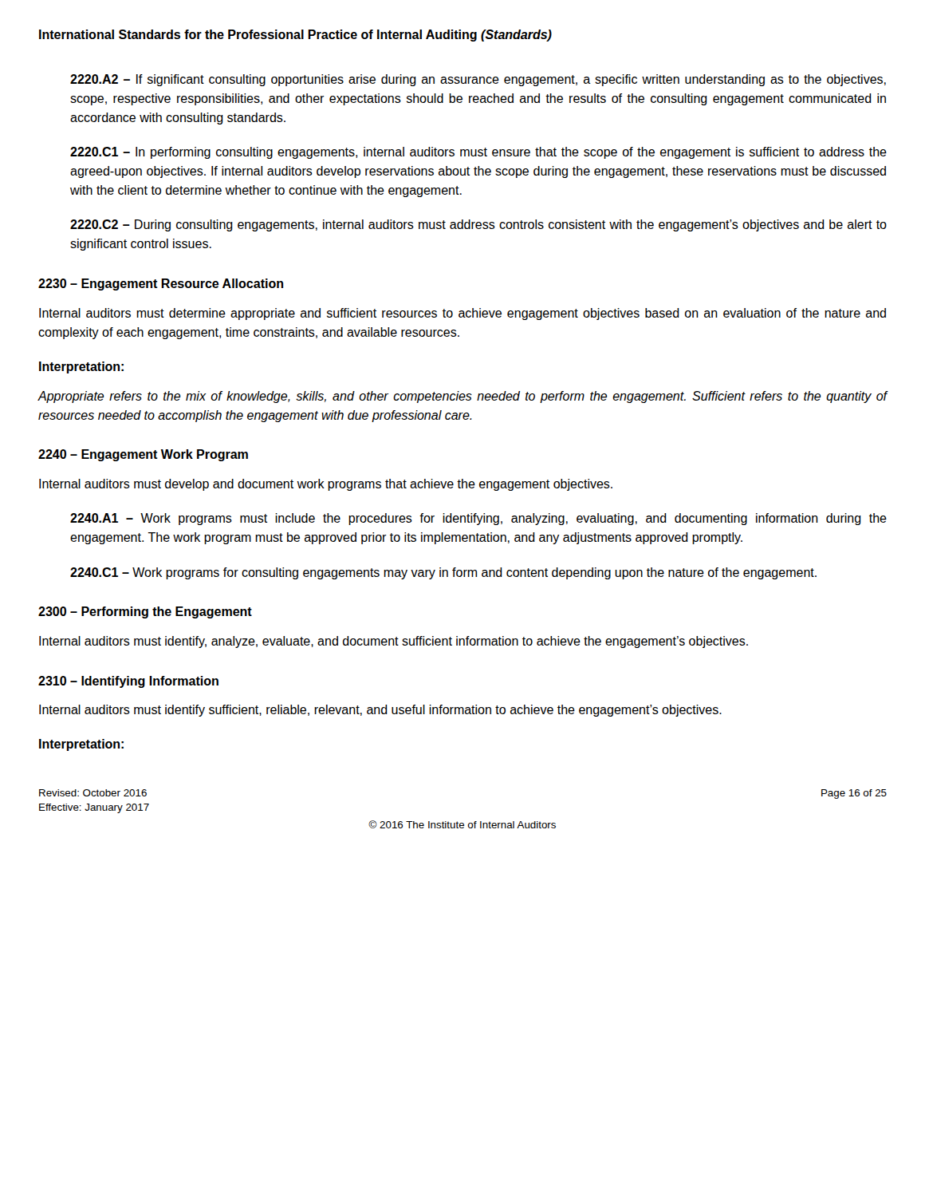International Standards for the Professional Practice of Internal Auditing (Standards)
2220.A2 – If significant consulting opportunities arise during an assurance engagement, a specific written understanding as to the objectives, scope, respective responsibilities, and other expectations should be reached and the results of the consulting engagement communicated in accordance with consulting standards.
2220.C1 – In performing consulting engagements, internal auditors must ensure that the scope of the engagement is sufficient to address the agreed-upon objectives. If internal auditors develop reservations about the scope during the engagement, these reservations must be discussed with the client to determine whether to continue with the engagement.
2220.C2 – During consulting engagements, internal auditors must address controls consistent with the engagement’s objectives and be alert to significant control issues.
2230 – Engagement Resource Allocation
Internal auditors must determine appropriate and sufficient resources to achieve engagement objectives based on an evaluation of the nature and complexity of each engagement, time constraints, and available resources.
Interpretation:
Appropriate refers to the mix of knowledge, skills, and other competencies needed to perform the engagement. Sufficient refers to the quantity of resources needed to accomplish the engagement with due professional care.
2240 – Engagement Work Program
Internal auditors must develop and document work programs that achieve the engagement objectives.
2240.A1 – Work programs must include the procedures for identifying, analyzing, evaluating, and documenting information during the engagement. The work program must be approved prior to its implementation, and any adjustments approved promptly.
2240.C1 – Work programs for consulting engagements may vary in form and content depending upon the nature of the engagement.
2300 – Performing the Engagement
Internal auditors must identify, analyze, evaluate, and document sufficient information to achieve the engagement’s objectives.
2310 – Identifying Information
Internal auditors must identify sufficient, reliable, relevant, and useful information to achieve the engagement’s objectives.
Interpretation:
Revised: October 2016
Effective: January 2017
Page 16 of 25
© 2016 The Institute of Internal Auditors